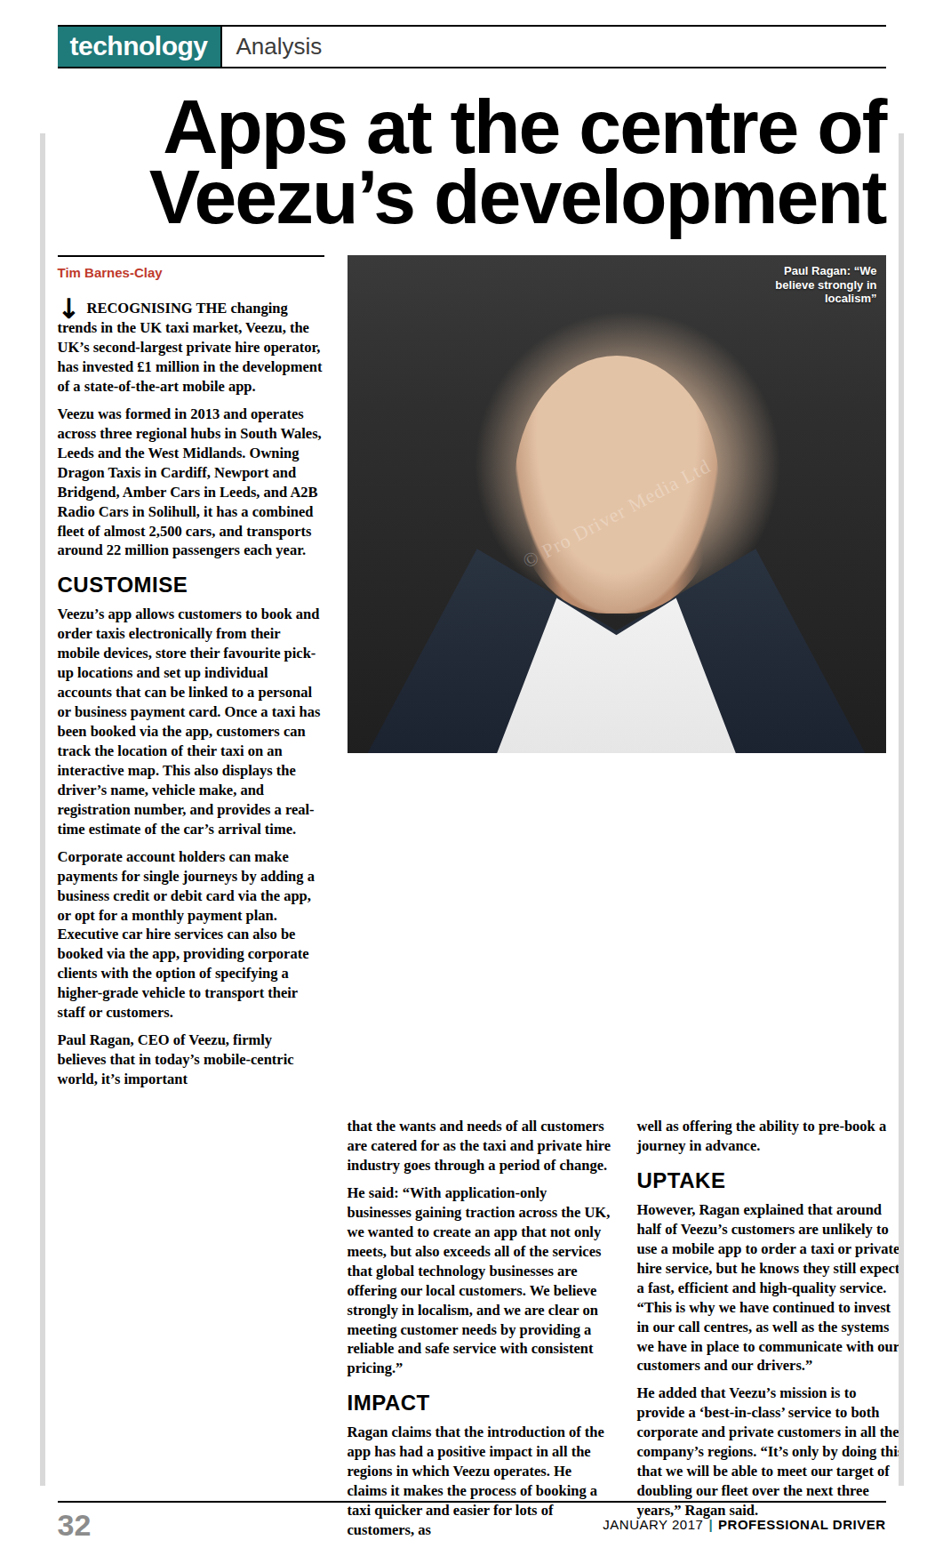technology
Analysis
Apps at the centre of Veezu’s development
Tim Barnes-Clay
↘RECOGNISING THE changing trends in the UK taxi market, Veezu, the UK’s second-largest private hire operator, has invested £1 million in the development of a state-of-the-art mobile app.
Veezu was formed in 2013 and operates across three regional hubs in South Wales, Leeds and the West Midlands. Owning Dragon Taxis in Cardiff, Newport and Bridgend, Amber Cars in Leeds, and A2B Radio Cars in Solihull, it has a combined fleet of almost 2,500 cars, and transports around 22 million passengers each year.
Customise
Veezu’s app allows customers to book and order taxis electronically from their mobile devices, store their favourite pick-up locations and set up individual accounts that can be linked to a personal or business payment card. Once a taxi has been booked via the app, customers can track the location of their taxi on an interactive map. This also displays the driver’s name, vehicle make, and registration number, and provides a real-time estimate of the car’s arrival time.
Corporate account holders can make payments for single journeys by adding a business credit or debit card via the app, or opt for a monthly payment plan. Executive car hire services can also be booked via the app, providing corporate clients with the option of specifying a higher-grade vehicle to transport their staff or customers.
Paul Ragan, CEO of Veezu, firmly believes that in today’s mobile-centric world, it’s important
© Pro Driver Media Ltd
Paul Ragan: “We believe strongly in localism”
that the wants and needs of all customers are catered for as the taxi and private hire industry goes through a period of change.
He said: “With application-only businesses gaining traction across the UK, we wanted to create an app that not only meets, but also exceeds all of the services that global technology businesses are offering our local customers. We believe strongly in localism, and we are clear on meeting customer needs by providing a reliable and safe service with consistent pricing.”
Impact
Ragan claims that the introduction of the app has had a positive impact in all the regions in which Veezu operates. He claims it makes the process of booking a taxi quicker and easier for lots of customers, as
well as offering the ability to pre-book a journey in advance.
Uptake
However, Ragan explained that around half of Veezu’s customers are unlikely to use a mobile app to order a taxi or private hire service, but he knows they still expect a fast, efficient and high-quality service. “This is why we have continued to invest in our call centres, as well as the systems we have in place to communicate with our customers and our drivers.”
He added that Veezu’s mission is to provide a ‘best-in-class’ service to both corporate and private customers in all the company’s regions. “It’s only by doing this that we will be able to meet our target of doubling our fleet over the next three years,” Ragan said.
32
JANUARY 2017|PROFESSIONAL DRIVER